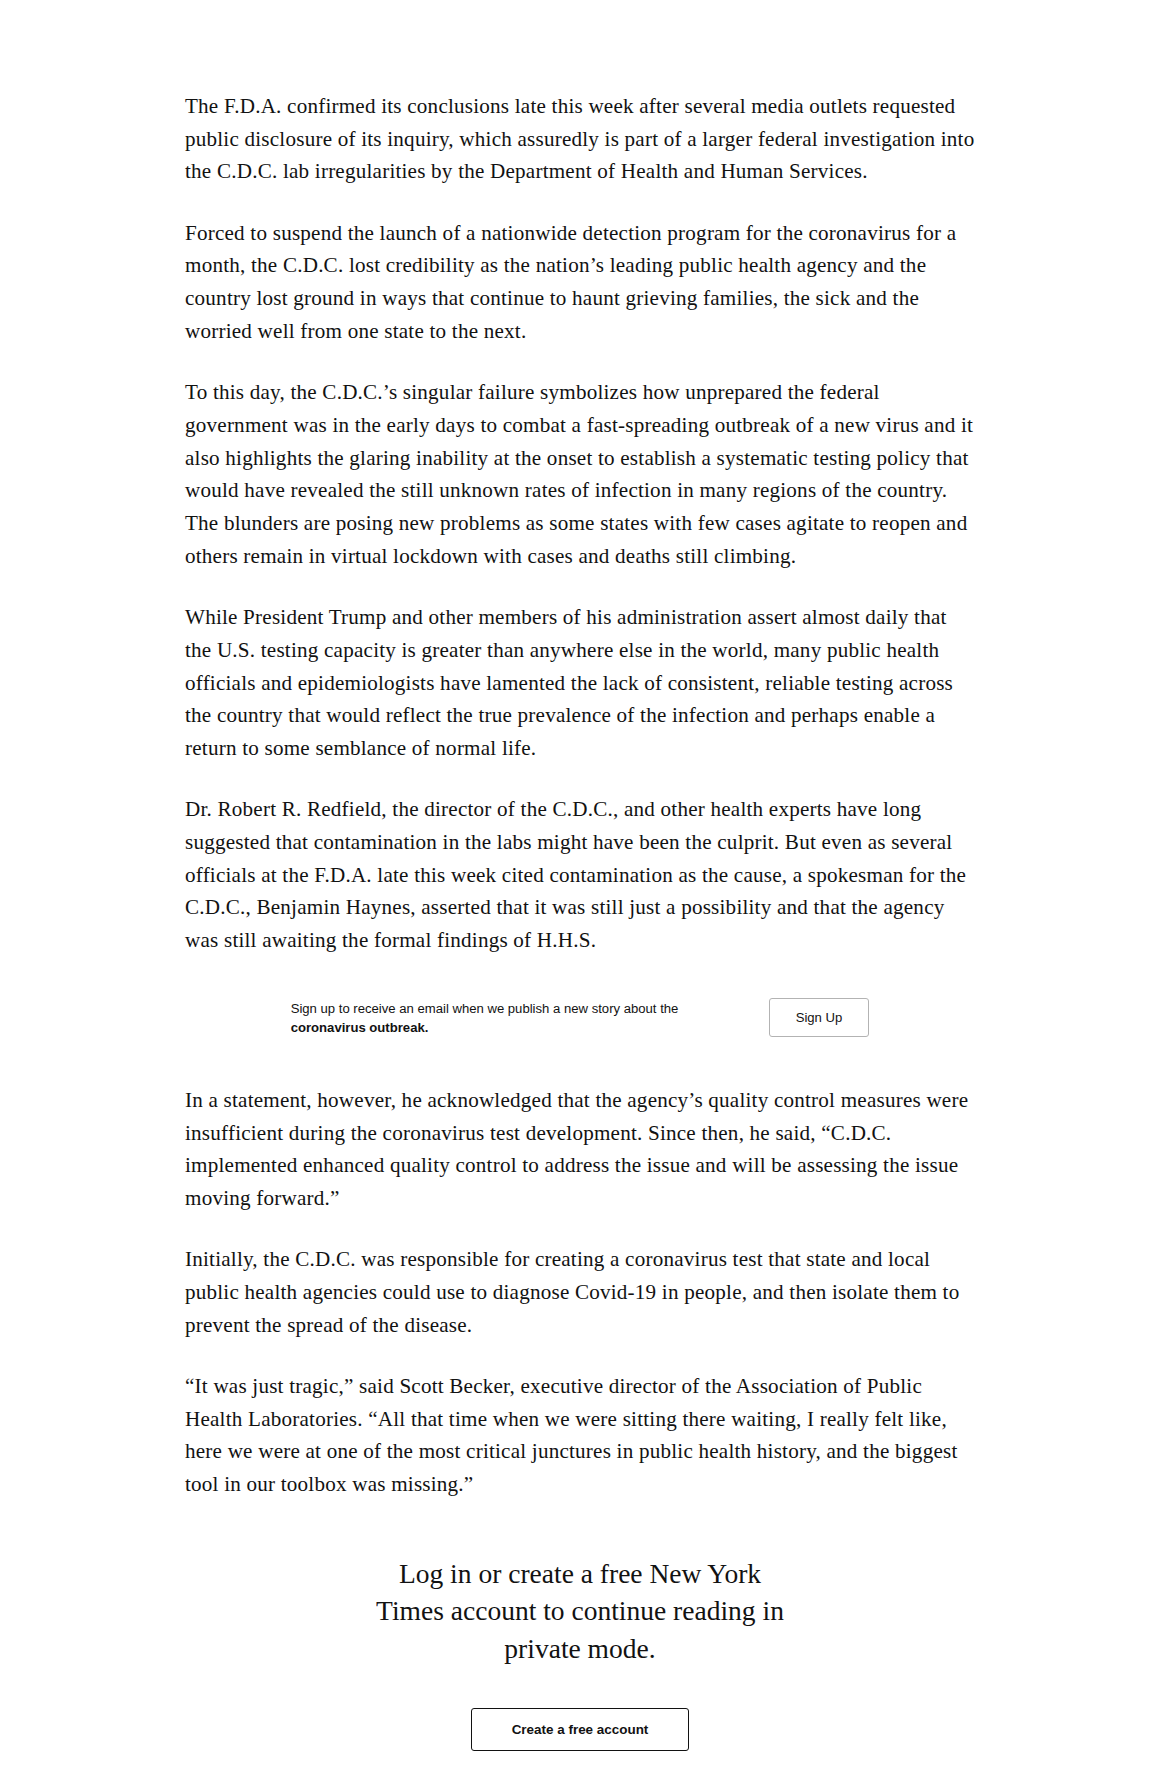The F.D.A. confirmed its conclusions late this week after several media outlets requested public disclosure of its inquiry, which assuredly is part of a larger federal investigation into the C.D.C. lab irregularities by the Department of Health and Human Services.
Forced to suspend the launch of a nationwide detection program for the coronavirus for a month, the C.D.C. lost credibility as the nation’s leading public health agency and the country lost ground in ways that continue to haunt grieving families, the sick and the worried well from one state to the next.
To this day, the C.D.C.’s singular failure symbolizes how unprepared the federal government was in the early days to combat a fast-spreading outbreak of a new virus and it also highlights the glaring inability at the onset to establish a systematic testing policy that would have revealed the still unknown rates of infection in many regions of the country. The blunders are posing new problems as some states with few cases agitate to reopen and others remain in virtual lockdown with cases and deaths still climbing.
While President Trump and other members of his administration assert almost daily that the U.S. testing capacity is greater than anywhere else in the world, many public health officials and epidemiologists have lamented the lack of consistent, reliable testing across the country that would reflect the true prevalence of the infection and perhaps enable a return to some semblance of normal life.
Dr. Robert R. Redfield, the director of the C.D.C., and other health experts have long suggested that contamination in the labs might have been the culprit. But even as several officials at the F.D.A. late this week cited contamination as the cause, a spokesman for the C.D.C., Benjamin Haynes, asserted that it was still just a possibility and that the agency was still awaiting the formal findings of H.H.S.
Sign up to receive an email when we publish a new story about the coronavirus outbreak.
Sign Up
In a statement, however, he acknowledged that the agency’s quality control measures were insufficient during the coronavirus test development. Since then, he said, “C.D.C. implemented enhanced quality control to address the issue and will be assessing the issue moving forward.”
Initially, the C.D.C. was responsible for creating a coronavirus test that state and local public health agencies could use to diagnose Covid-19 in people, and then isolate them to prevent the spread of the disease.
“It was just tragic,” said Scott Becker, executive director of the Association of Public Health Laboratories. “All that time when we were sitting there waiting, I really felt like, here we were at one of the most critical junctures in public health history, and the biggest tool in our toolbox was missing.”
Log in or create a free New York Times account to continue reading in private mode.
Create a free account